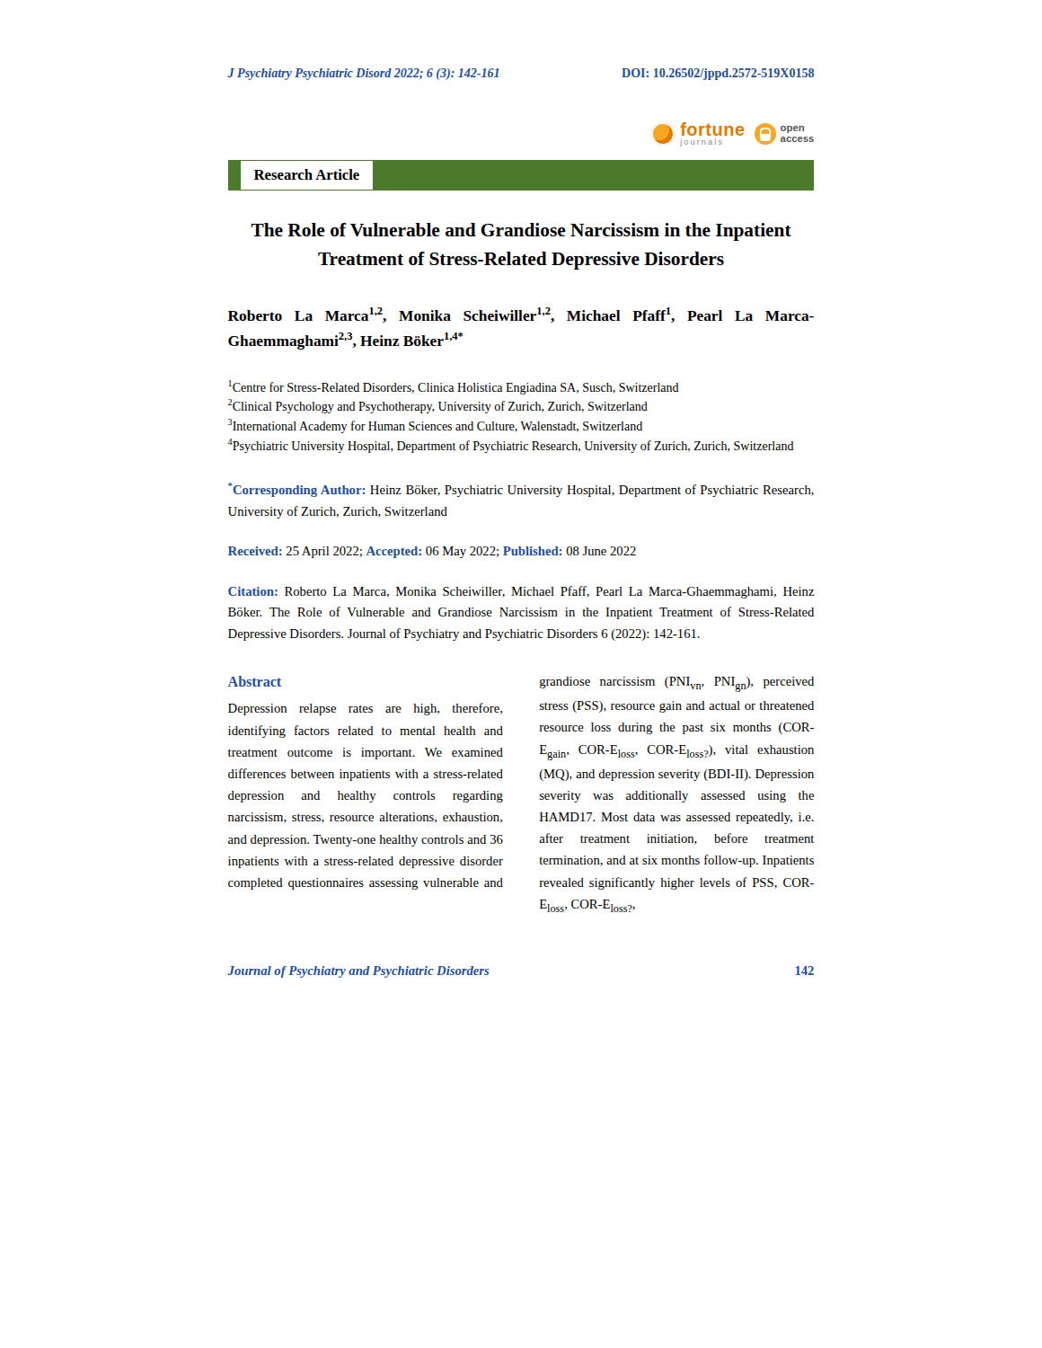J Psychiatry Psychiatric Disord 2022; 6 (3): 142-161 DOI: 10.26502/jppd.2572-519X0158
fortune journals
open access
Research Article
The Role of Vulnerable and Grandiose Narcissism in the Inpatient Treatment of Stress-Related Depressive Disorders
Roberto La Marca1,2, Monika Scheiwiller1,2, Michael Pfaff1, Pearl La Marca-Ghaemmaghami2,3, Heinz Böker1,4*
1Centre for Stress-Related Disorders, Clinica Holistica Engiadina SA, Susch, Switzerland
2Clinical Psychology and Psychotherapy, University of Zurich, Zurich, Switzerland
3International Academy for Human Sciences and Culture, Walenstadt, Switzerland
4Psychiatric University Hospital, Department of Psychiatric Research, University of Zurich, Zurich, Switzerland
*Corresponding Author: Heinz Böker, Psychiatric University Hospital, Department of Psychiatric Research, University of Zurich, Zurich, Switzerland
Received: 25 April 2022; Accepted: 06 May 2022; Published: 08 June 2022
Citation: Roberto La Marca, Monika Scheiwiller, Michael Pfaff, Pearl La Marca-Ghaemmaghami, Heinz Böker. The Role of Vulnerable and Grandiose Narcissism in the Inpatient Treatment of Stress-Related Depressive Disorders. Journal of Psychiatry and Psychiatric Disorders 6 (2022): 142-161.
Abstract
Depression relapse rates are high, therefore, identifying factors related to mental health and treatment outcome is important. We examined differences between inpatients with a stress-related depression and healthy controls regarding narcissism, stress, resource alterations, exhaustion, and depression. Twenty-one healthy controls and 36 inpatients with a stress-related depressive disorder completed questionnaires assessing vulnerable and grandiose narcissism (PNIvn, PNIgn), perceived stress (PSS), resource gain and actual or threatened resource loss during the past six months (COR-Egain, COR-Eloss, COR-Eloss?), vital exhaustion (MQ), and depression severity (BDI-II). Depression severity was additionally assessed using the HAMD17. Most data was assessed repeatedly, i.e. after treatment initiation, before treatment termination, and at six months follow-up. Inpatients revealed significantly higher levels of PSS, COR-Eloss, COR-Eloss?,
Journal of Psychiatry and Psychiatric Disorders 142